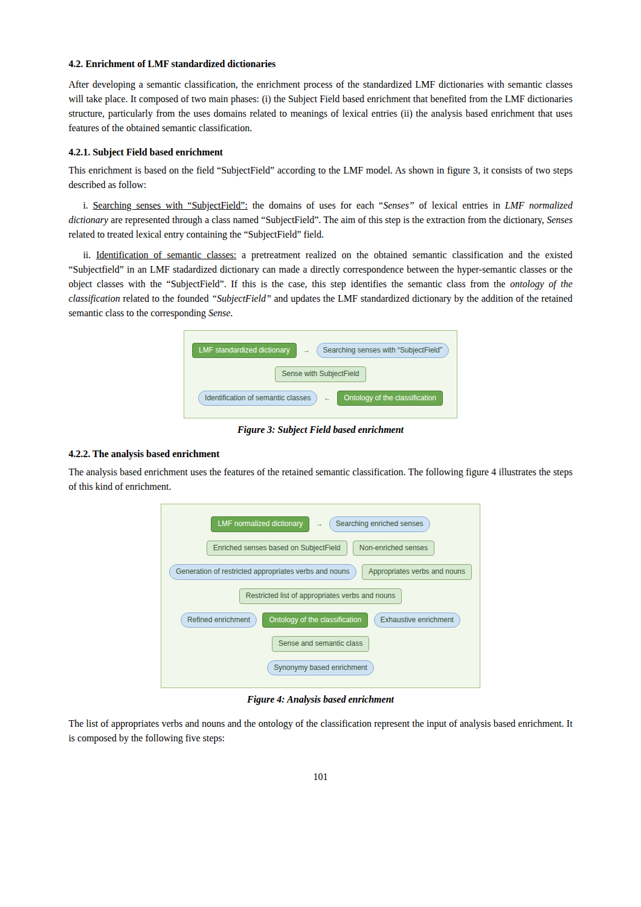4.2. Enrichment of LMF standardized dictionaries
After developing a semantic classification, the enrichment process of the standardized LMF dictionaries with semantic classes will take place. It composed of two main phases: (i) the Subject Field based enrichment that benefited from the LMF dictionaries structure, particularly from the uses domains related to meanings of lexical entries (ii) the analysis based enrichment that uses features of the obtained semantic classification.
4.2.1. Subject Field based enrichment
This enrichment is based on the field “SubjectField” according to the LMF model. As shown in figure 3, it consists of two steps described as follow:
i. Searching senses with “SubjectField”: the domains of uses for each “Senses” of lexical entries in LMF normalized dictionary are represented through a class named “SubjectField”. The aim of this step is the extraction from the dictionary, Senses related to treated lexical entry containing the “SubjectField” field.
ii. Identification of semantic classes: a pretreatment realized on the obtained semantic classification and the existed “Subjectfield” in an LMF stadardized dictionary can made a directly correspondence between the hyper-semantic classes or the object classes with the “SubjectField”. If this is the case, this step identifies the semantic class from the ontology of the classification related to the founded “SubjectField” and updates the LMF standardized dictionary by the addition of the retained semantic class to the corresponding Sense.
LMF standardized dictionary → Searching senses with “SubjectField”
Sense with SubjectField
Identification of semantic classes ← Ontology of the classification
Figure 3: Subject Field based enrichment
4.2.2. The analysis based enrichment
The analysis based enrichment uses the features of the retained semantic classification. The following figure 4 illustrates the steps of this kind of enrichment.
LMF normalized dictionary → Searching enriched senses
Enriched senses based on SubjectField Non-enriched senses
Generation of restricted appropriates verbs and nouns Appropriates verbs and nouns
Restricted list of appropriates verbs and nouns
Refined enrichment Ontology of the classification Exhaustive enrichment
Sense and semantic class
Synonymy based enrichment
Figure 4: Analysis based enrichment
The list of appropriates verbs and nouns and the ontology of the classification represent the input of analysis based enrichment. It is composed by the following five steps:
101